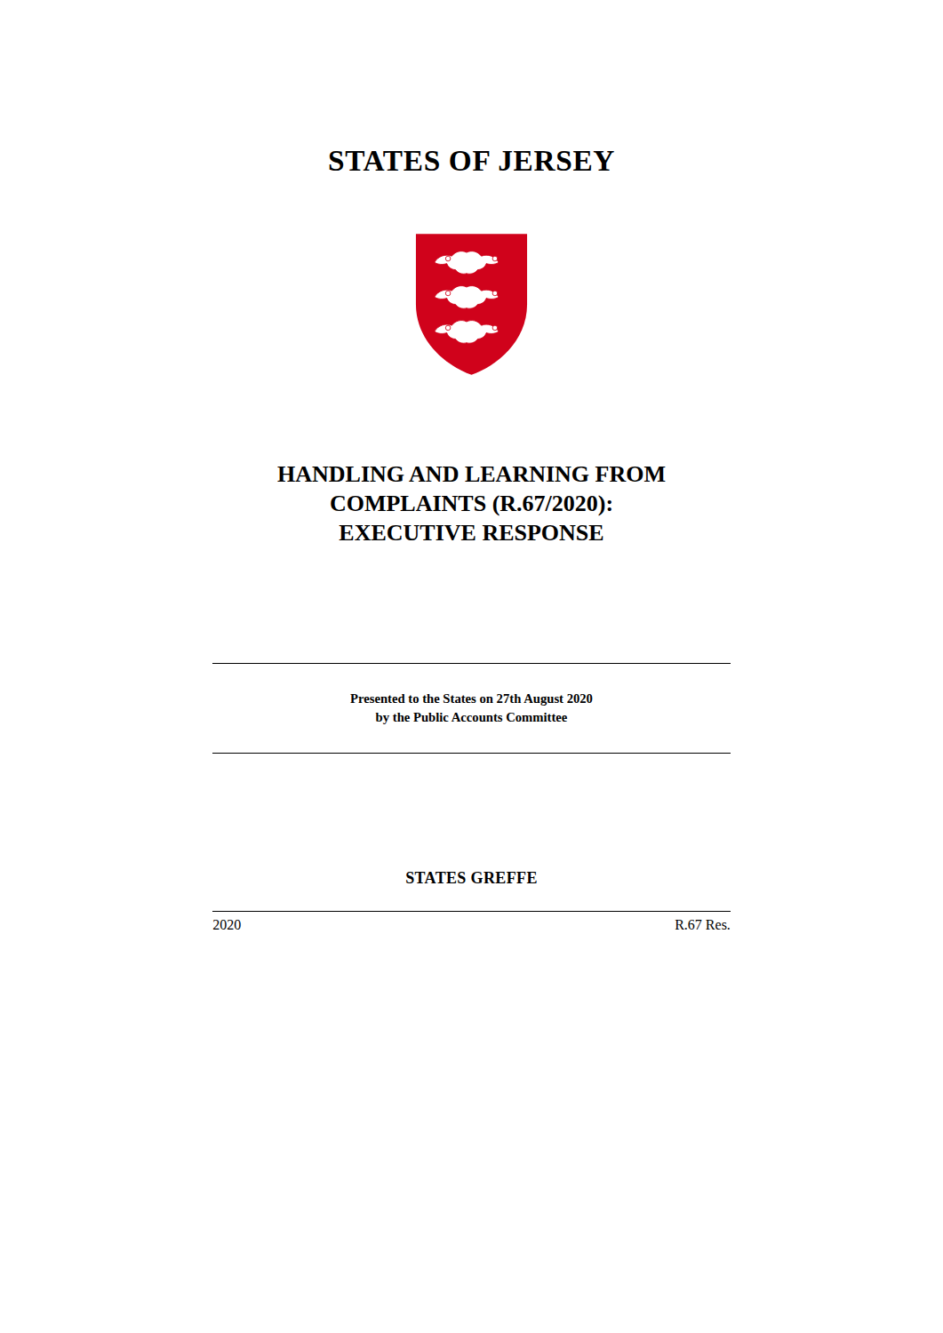STATES OF JERSEY
Handling and Learning from
Complaints (R.67/2020):
Executive Response
Presented to the States on 27th August 2020
by the Public Accounts Committee
STATES GREFFE
2020 R.67 Res.